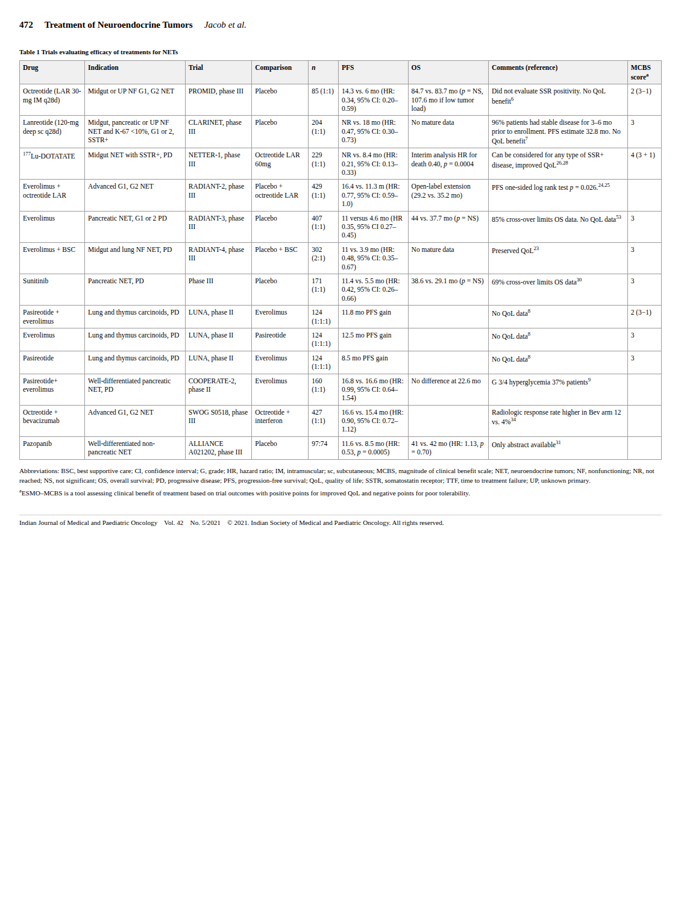472 Treatment of Neuroendocrine Tumors Jacob et al.
Table 1 Trials evaluating efficacy of treatments for NETs
| Drug | Indication | Trial | Comparison | n | PFS | OS | Comments (reference) | MCBS score a |
| --- | --- | --- | --- | --- | --- | --- | --- | --- |
| Octreotide (LAR 30-mg IM q28d) | Midgut or UP NF G1, G2 NET | PROMID, phase III | Placebo | 85 (1:1) | 14.3 vs. 6 mo (HR: 0.34, 95% CI: 0.20–0.59) | 84.7 vs. 83.7 mo ( p = NS, 107.6 mo if low tumor load) | Did not evaluate SSR positivity. No QoL benefit 6 | 2 (3−1) |
| Lanreotide (120-mg deep sc q28d) | Midgut, pancreatic or UP NF NET and K-67 <10%, G1 or 2, SSTR+ | CLARINET, phase III | Placebo | 204 (1:1) | NR vs. 18 mo (HR: 0.47, 95% CI: 0.30–0.73) | No mature data | 96% patients had stable disease for 3–6 mo prior to enrollment. PFS estimate 32.8 mo. No QoL benefit 7 | 3 |
| 177 Lu-DOTATATE | Midgut NET with SSTR+, PD | NETTER-1, phase III | Octreotide LAR 60mg | 229 (1:1) | NR vs. 8.4 mo (HR: 0.21, 95% CI: 0.13–0.33) | Interim analysis HR for death 0.40, p = 0.0004 | Can be considered for any type of SSR+ disease, improved QoL 26,28 | 4 (3 + 1) |
| Everolimus + octreotide LAR | Advanced G1, G2 NET | RADIANT-2, phase III | Placebo + octreotide LAR | 429 (1:1) | 16.4 vs. 11.3 m (HR: 0.77, 95% CI: 0.59–1.0) | Open-label extension (29.2 vs. 35.2 mo) | PFS one-sided log rank test p = 0.026. 24,25 | |
| Everolimus | Pancreatic NET, G1 or 2 PD | RADIANT-3, phase III | Placebo | 407 (1:1) | 11 versus 4.6 mo (HR 0.35, 95% CI 0.27–0.45) | 44 vs. 37.7 mo ( p = NS) | 85% cross-over limits OS data. No QoL data 53 | 3 |
| Everolimus + BSC | Midgut and lung NF NET, PD | RADIANT-4, phase III | Placebo + BSC | 302 (2:1) | 11 vs. 3.9 mo (HR: 0.48, 95% CI: 0.35–0.67) | No mature data | Preserved QoL 23 | 3 |
| Sunitinib | Pancreatic NET, PD | Phase III | Placebo | 171 (1:1) | 11.4 vs. 5.5 mo (HR: 0.42, 95% CI: 0.26–0.66) | 38.6 vs. 29.1 mo ( p = NS) | 69% cross-over limits OS data 30 | 3 |
| Pasireotide + everolimus | Lung and thymus carcinoids, PD | LUNA, phase II | Everolimus | 124 (1:1:1) | 11.8 mo PFS gain | | No QoL data 8 | 2 (3−1) |
| Everolimus | Lung and thymus carcinoids, PD | LUNA, phase II | Pasireotide | 124 (1:1:1) | 12.5 mo PFS gain | | No QoL data 8 | 3 |
| Pasireotide | Lung and thymus carcinoids, PD | LUNA, phase II | Everolimus | 124 (1:1:1) | 8.5 mo PFS gain | | No QoL data 8 | 3 |
| Pasireotide+ everolimus | Well-differentiated pancreatic NET, PD | COOPERATE-2, phase II | Everolimus | 160 (1:1) | 16.8 vs. 16.6 mo (HR: 0.99, 95% CI: 0.64–1.54) | No difference at 22.6 mo | G 3/4 hyperglycemia 37% patients 9 | |
| Octreotide + bevacizumab | Advanced G1, G2 NET | SWOG S0518, phase III | Octreotide + interferon | 427 (1:1) | 16.6 vs. 15.4 mo (HR: 0.90, 95% CI: 0.72–1.12) | | Radiologic response rate higher in Bev arm 12 vs. 4% 34 | |
| Pazopanib | Well-differentiated non-pancreatic NET | ALLIANCE A021202, phase III | Placebo | 97:74 | 11.6 vs. 8.5 mo (HR: 0.53, p = 0.0005) | 41 vs. 42 mo (HR: 1.13, p = 0.70) | Only abstract available 31 | |
Abbreviations: BSC, best supportive care; CI, confidence interval; G, grade; HR, hazard ratio; IM, intramuscular; sc, subcutaneous; MCBS, magnitude of clinical benefit scale; NET, neuroendocrine tumors; NF, nonfunctioning; NR, not reached; NS, not significant; OS, overall survival; PD, progressive disease; PFS, progression-free survival; QoL, quality of life; SSTR, somatostatin receptor; TTF, time to treatment failure; UP, unknown primary.
aESMO–MCBS is a tool assessing clinical benefit of treatment based on trial outcomes with positive points for improved QoL and negative points for poor tolerability.
Indian Journal of Medical and Paediatric Oncology Vol. 42 No. 5/2021 © 2021. Indian Society of Medical and Paediatric Oncology. All rights reserved.